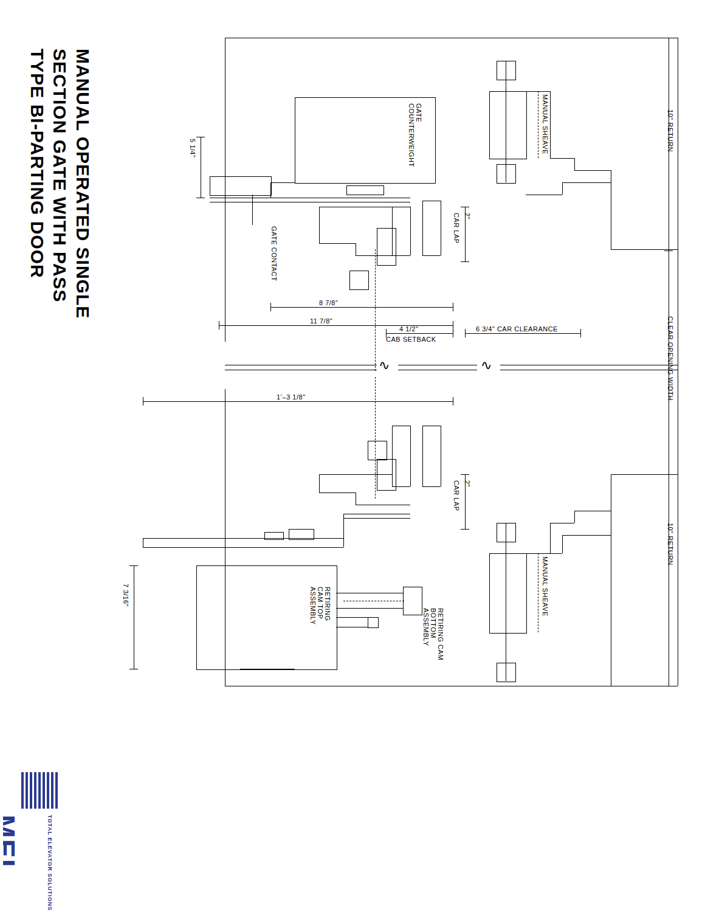MANUAL OPERATED SINGLE SECTION GATE WITH PASS TYPE BI-PARTING DOOR
10" RETURN
CLEAR OPENING WIDTH
10" RETURN
MANUAL SHEAVE
GATE
COUNTERWEIGHT
GATE CONTACT
2"
CAR LAP
5 1/4"
8 7/8"
11 7/8"
4 1/2"
CAB SETBACK
6 3/4" CAR CLEARANCE
∿
∿
1’–3 1/8"
2"
CAR LAP
MANUAL SHEAVE
RETIRING
CAM TOP
ASSEMBLY
RETIRING CAM
BOTTOM
ASSEMBLY
7 3/16"
MEI
TOTAL ELEVATOR SOLUTIONS